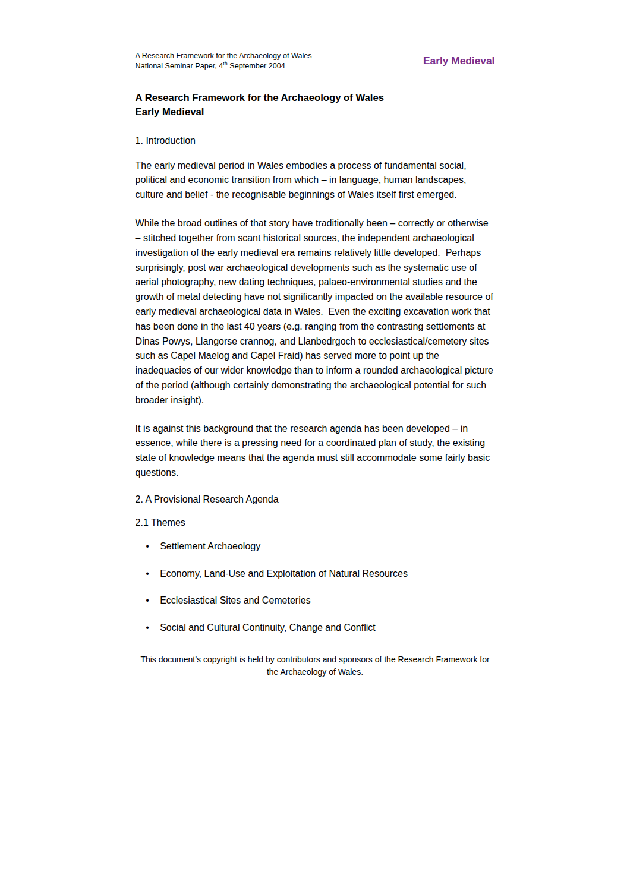A Research Framework for the Archaeology of Wales
National Seminar Paper, 4th September 2004
Early Medieval
A Research Framework for the Archaeology of Wales
Early Medieval
1. Introduction
The early medieval period in Wales embodies a process of fundamental social, political and economic transition from which – in language, human landscapes, culture and belief - the recognisable beginnings of Wales itself first emerged.
While the broad outlines of that story have traditionally been – correctly or otherwise – stitched together from scant historical sources, the independent archaeological investigation of the early medieval era remains relatively little developed. Perhaps surprisingly, post war archaeological developments such as the systematic use of aerial photography, new dating techniques, palaeo-environmental studies and the growth of metal detecting have not significantly impacted on the available resource of early medieval archaeological data in Wales. Even the exciting excavation work that has been done in the last 40 years (e.g. ranging from the contrasting settlements at Dinas Powys, Llangorse crannog, and Llanbedrgoch to ecclesiastical/cemetery sites such as Capel Maelog and Capel Fraid) has served more to point up the inadequacies of our wider knowledge than to inform a rounded archaeological picture of the period (although certainly demonstrating the archaeological potential for such broader insight).
It is against this background that the research agenda has been developed – in essence, while there is a pressing need for a coordinated plan of study, the existing state of knowledge means that the agenda must still accommodate some fairly basic questions.
2. A Provisional Research Agenda
2.1 Themes
Settlement Archaeology
Economy, Land-Use and Exploitation of Natural Resources
Ecclesiastical Sites and Cemeteries
Social and Cultural Continuity, Change and Conflict
This document’s copyright is held by contributors and sponsors of the Research Framework for the Archaeology of Wales.